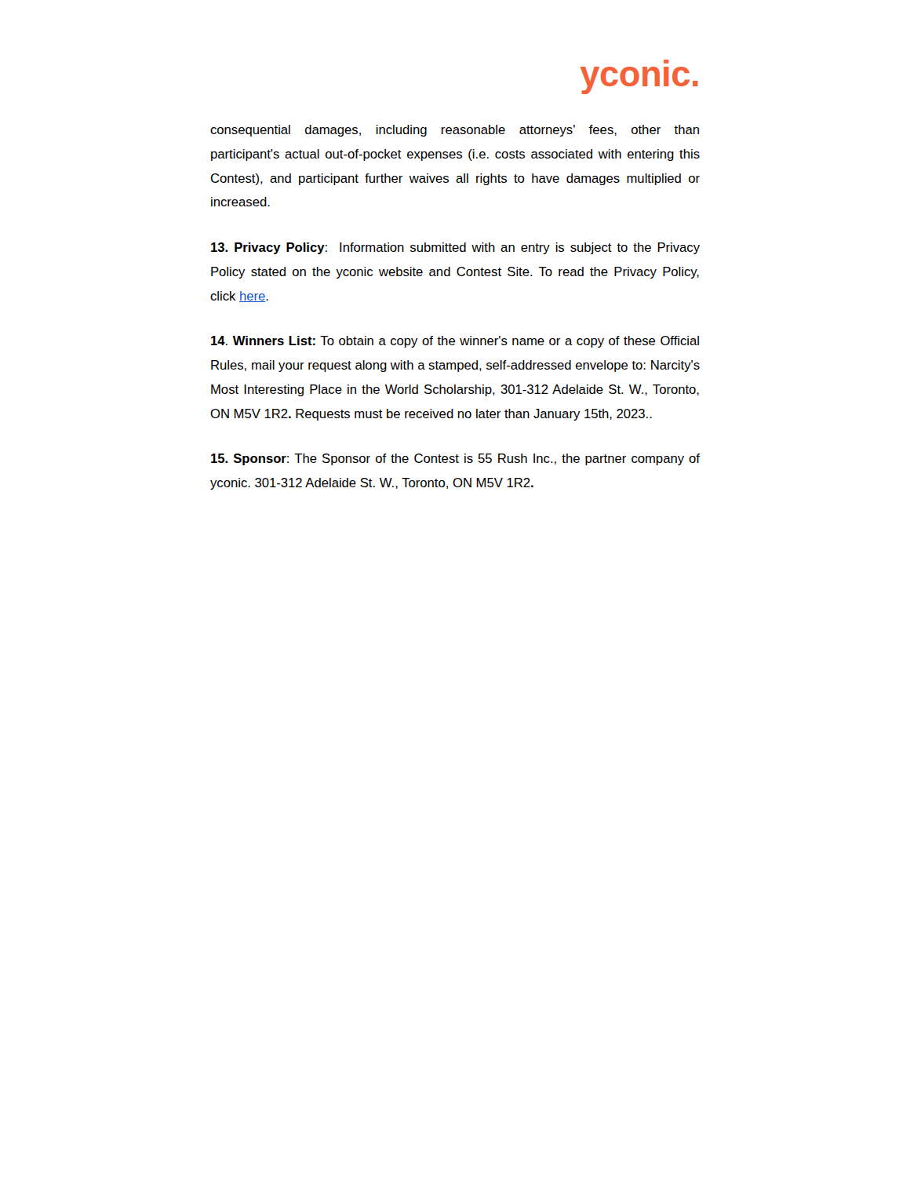yconic.
consequential damages, including reasonable attorneys' fees, other than participant's actual out-of-pocket expenses (i.e. costs associated with entering this Contest), and participant further waives all rights to have damages multiplied or increased.
13. Privacy Policy: Information submitted with an entry is subject to the Privacy Policy stated on the yconic website and Contest Site. To read the Privacy Policy, click here.
14. Winners List: To obtain a copy of the winner's name or a copy of these Official Rules, mail your request along with a stamped, self-addressed envelope to: Narcity's Most Interesting Place in the World Scholarship, 301-312 Adelaide St. W., Toronto, ON M5V 1R2. Requests must be received no later than January 15th, 2023..
15. Sponsor: The Sponsor of the Contest is 55 Rush Inc., the partner company of yconic. 301-312 Adelaide St. W., Toronto, ON M5V 1R2.